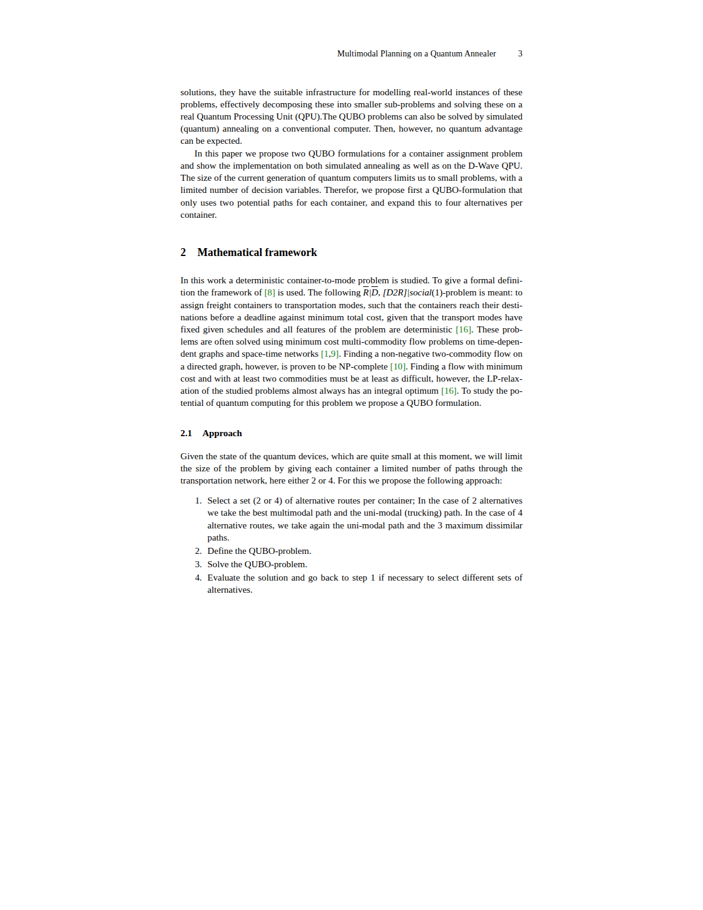Multimodal Planning on a Quantum Annealer 3
solutions, they have the suitable infrastructure for modelling real-world instances of these problems, effectively decomposing these into smaller sub-problems and solving these on a real Quantum Processing Unit (QPU).The QUBO problems can also be solved by simulated (quantum) annealing on a conventional computer. Then, however, no quantum advantage can be expected.
In this paper we propose two QUBO formulations for a container assignment problem and show the implementation on both simulated annealing as well as on the D-Wave QPU. The size of the current generation of quantum computers limits us to small problems, with a limited number of decision variables. Therefor, we propose first a QUBO-formulation that only uses two potential paths for each container, and expand this to four alternatives per container.
2 Mathematical framework
In this work a deterministic container-to-mode problem is studied. To give a formal definition the framework of [8] is used. The following R|D, [D2R]|social(1)-problem is meant: to assign freight containers to transportation modes, such that the containers reach their destinations before a deadline against minimum total cost, given that the transport modes have fixed given schedules and all features of the problem are deterministic [16]. These problems are often solved using minimum cost multi-commodity flow problems on time-dependent graphs and space-time networks [1,9]. Finding a non-negative two-commodity flow on a directed graph, however, is proven to be NP-complete [10]. Finding a flow with minimum cost and with at least two commodities must be at least as difficult, however, the LP-relaxation of the studied problems almost always has an integral optimum [16]. To study the potential of quantum computing for this problem we propose a QUBO formulation.
2.1 Approach
Given the state of the quantum devices, which are quite small at this moment, we will limit the size of the problem by giving each container a limited number of paths through the transportation network, here either 2 or 4. For this we propose the following approach:
Select a set (2 or 4) of alternative routes per container; In the case of 2 alternatives we take the best multimodal path and the uni-modal (trucking) path. In the case of 4 alternative routes, we take again the uni-modal path and the 3 maximum dissimilar paths.
Define the QUBO-problem.
Solve the QUBO-problem.
Evaluate the solution and go back to step 1 if necessary to select different sets of alternatives.